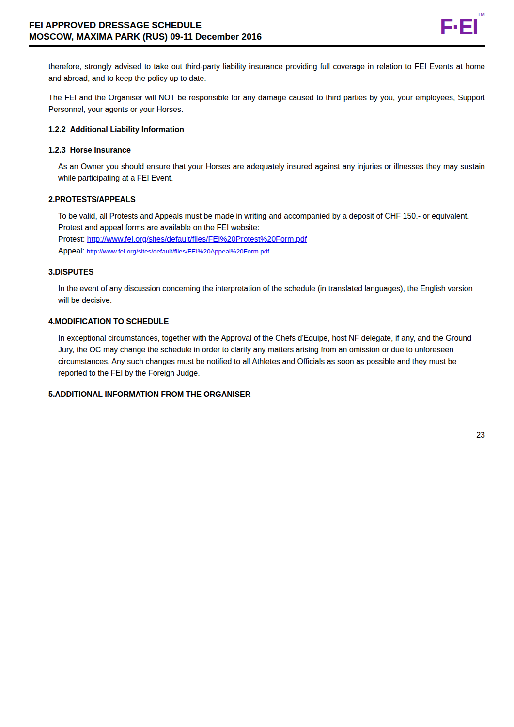F·EI TM
FEI APPROVED DRESSAGE SCHEDULE
MOSCOW, MAXIMA PARK (RUS) 09-11 December 2016
therefore, strongly advised to take out third-party liability insurance providing full coverage in relation to FEI Events at home and abroad, and to keep the policy up to date.
The FEI and the Organiser will NOT be responsible for any damage caused to third parties by you, your employees, Support Personnel, your agents or your Horses.
1.2.2 Additional Liability Information
1.2.3 Horse Insurance
As an Owner you should ensure that your Horses are adequately insured against any injuries or illnesses they may sustain while participating at a FEI Event.
2.PROTESTS/APPEALS
To be valid, all Protests and Appeals must be made in writing and accompanied by a deposit of CHF 150.- or equivalent.
Protest and appeal forms are available on the FEI website:
Protest: http://www.fei.org/sites/default/files/FEI%20Protest%20Form.pdf
Appeal: http://www.fei.org/sites/default/files/FEI%20Appeal%20Form.pdf
3.DISPUTES
In the event of any discussion concerning the interpretation of the schedule (in translated languages), the English version will be decisive.
4.MODIFICATION TO SCHEDULE
In exceptional circumstances, together with the Approval of the Chefs d'Equipe, host NF delegate, if any, and the Ground Jury, the OC may change the schedule in order to clarify any matters arising from an omission or due to unforeseen circumstances. Any such changes must be notified to all Athletes and Officials as soon as possible and they must be reported to the FEI by the Foreign Judge.
5.ADDITIONAL INFORMATION FROM THE ORGANISER
23